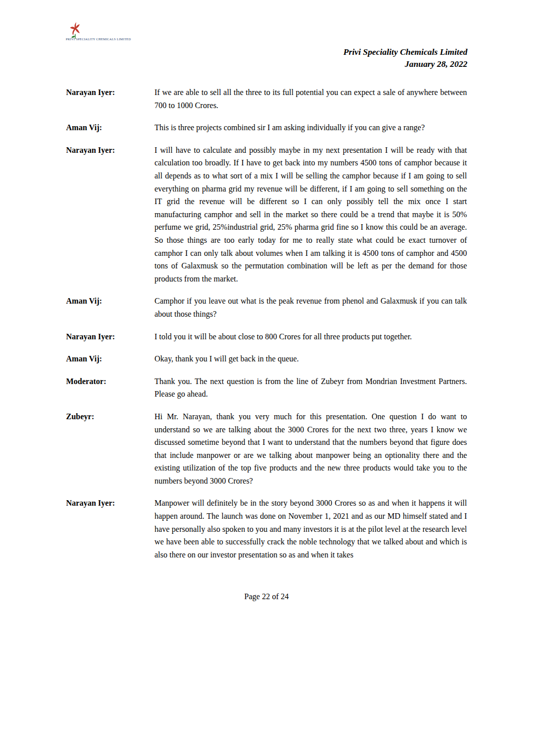PRIVI SPECIALITY CHEMICALS LIMITED
Privi Speciality Chemicals Limited
January 28, 2022
| Narayan Iyer: | If we are able to sell all the three to its full potential you can expect a sale of anywhere between 700 to 1000 Crores. |
| Aman Vij: | This is three projects combined sir I am asking individually if you can give a range? |
| Narayan Iyer: | I will have to calculate and possibly maybe in my next presentation I will be ready with that calculation too broadly. If I have to get back into my numbers 4500 tons of camphor because it all depends as to what sort of a mix I will be selling the camphor because if I am going to sell everything on pharma grid my revenue will be different, if I am going to sell something on the IT grid the revenue will be different so I can only possibly tell the mix once I start manufacturing camphor and sell in the market so there could be a trend that maybe it is 50% perfume we grid, 25%industrial grid, 25% pharma grid fine so I know this could be an average. So those things are too early today for me to really state what could be exact turnover of camphor I can only talk about volumes when I am talking it is 4500 tons of camphor and 4500 tons of Galaxmusk so the permutation combination will be left as per the demand for those products from the market. |
| Aman Vij: | Camphor if you leave out what is the peak revenue from phenol and Galaxmusk if you can talk about those things? |
| Narayan Iyer: | I told you it will be about close to 800 Crores for all three products put together. |
| Aman Vij: | Okay, thank you I will get back in the queue. |
| Moderator: | Thank you. The next question is from the line of Zubeyr from Mondrian Investment Partners. Please go ahead. |
| Zubeyr: | Hi Mr. Narayan, thank you very much for this presentation. One question I do want to understand so we are talking about the 3000 Crores for the next two three, years I know we discussed sometime beyond that I want to understand that the numbers beyond that figure does that include manpower or are we talking about manpower being an optionality there and the existing utilization of the top five products and the new three products would take you to the numbers beyond 3000 Crores? |
| Narayan Iyer: | Manpower will definitely be in the story beyond 3000 Crores so as and when it happens it will happen around. The launch was done on November 1, 2021 and as our MD himself stated and I have personally also spoken to you and many investors it is at the pilot level at the research level we have been able to successfully crack the noble technology that we talked about and which is also there on our investor presentation so as and when it takes |
Page 22 of 24